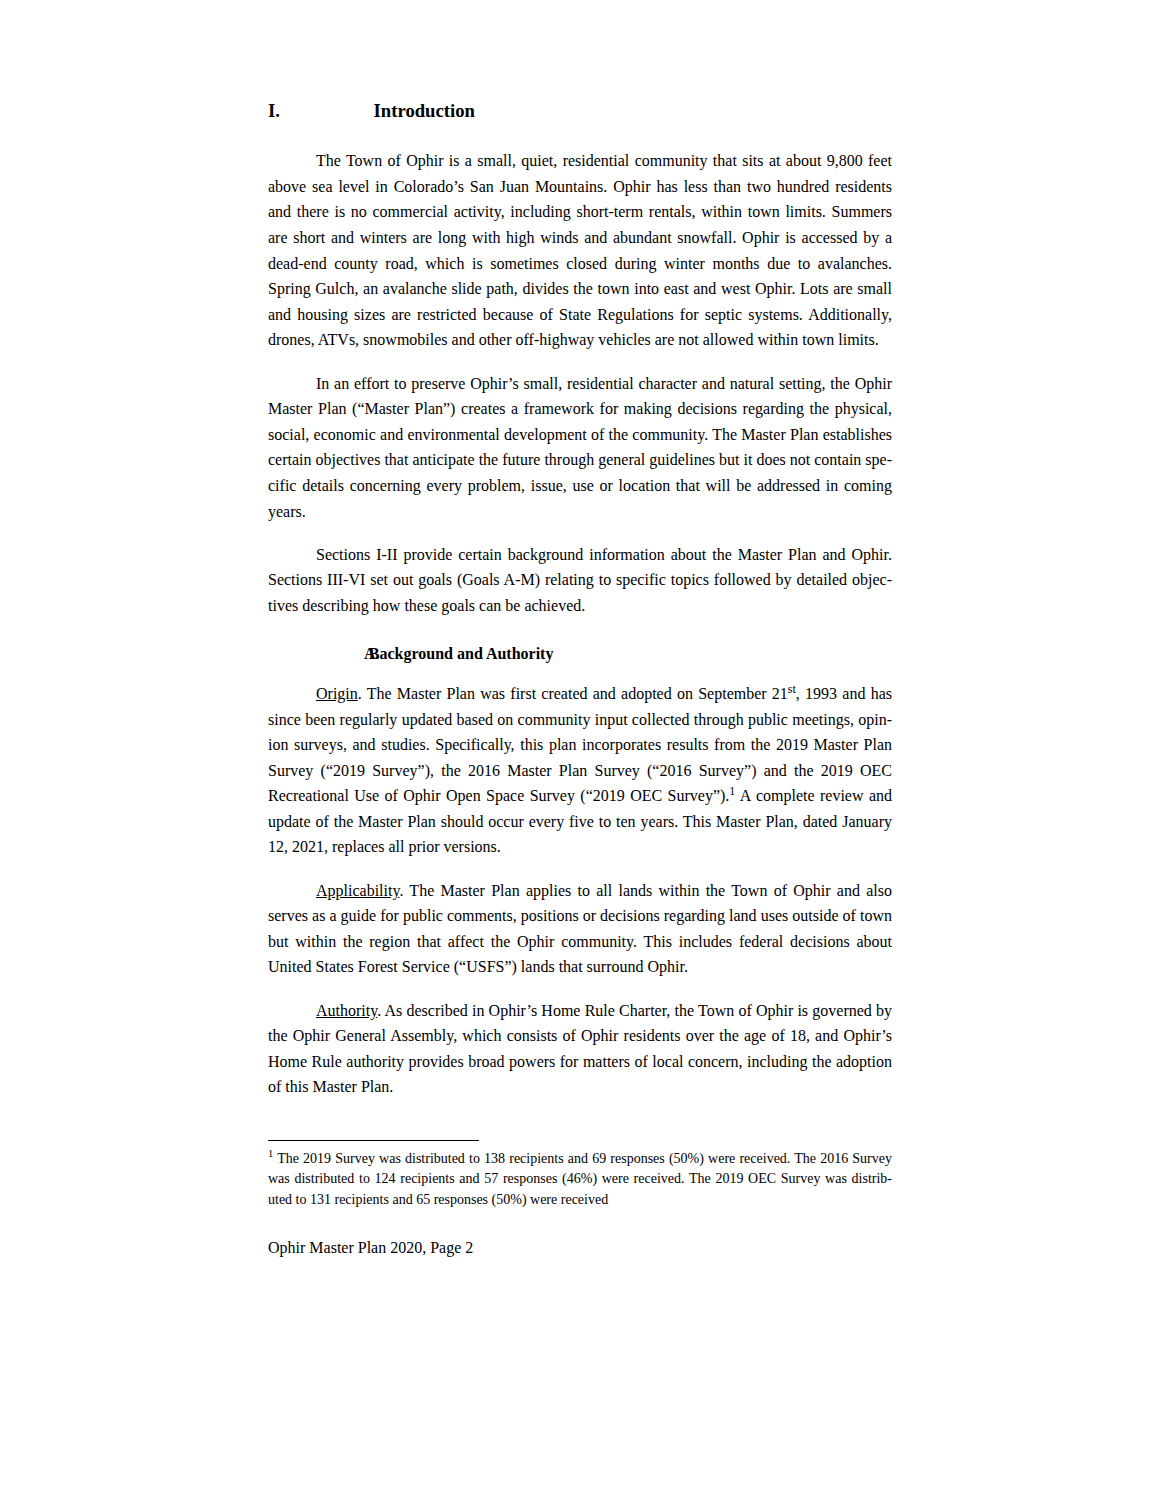I. Introduction
The Town of Ophir is a small, quiet, residential community that sits at about 9,800 feet above sea level in Colorado’s San Juan Mountains. Ophir has less than two hundred residents and there is no commercial activity, including short-term rentals, within town limits. Summers are short and winters are long with high winds and abundant snowfall. Ophir is accessed by a dead-end county road, which is sometimes closed during winter months due to avalanches. Spring Gulch, an avalanche slide path, divides the town into east and west Ophir. Lots are small and housing sizes are restricted because of State Regulations for septic systems. Additionally, drones, ATVs, snowmobiles and other off-highway vehicles are not allowed within town limits.
In an effort to preserve Ophir’s small, residential character and natural setting, the Ophir Master Plan (“Master Plan”) creates a framework for making decisions regarding the physical, social, economic and environmental development of the community. The Master Plan establishes certain objectives that anticipate the future through general guidelines but it does not contain specific details concerning every problem, issue, use or location that will be addressed in coming years.
Sections I-II provide certain background information about the Master Plan and Ophir. Sections III-VI set out goals (Goals A-M) relating to specific topics followed by detailed objectives describing how these goals can be achieved.
A. Background and Authority
Origin. The Master Plan was first created and adopted on September 21st, 1993 and has since been regularly updated based on community input collected through public meetings, opinion surveys, and studies. Specifically, this plan incorporates results from the 2019 Master Plan Survey (“2019 Survey”), the 2016 Master Plan Survey (“2016 Survey”) and the 2019 OEC Recreational Use of Ophir Open Space Survey (“2019 OEC Survey”).1 A complete review and update of the Master Plan should occur every five to ten years. This Master Plan, dated January 12, 2021, replaces all prior versions.
Applicability. The Master Plan applies to all lands within the Town of Ophir and also serves as a guide for public comments, positions or decisions regarding land uses outside of town but within the region that affect the Ophir community. This includes federal decisions about United States Forest Service (“USFS”) lands that surround Ophir.
Authority. As described in Ophir’s Home Rule Charter, the Town of Ophir is governed by the Ophir General Assembly, which consists of Ophir residents over the age of 18, and Ophir’s Home Rule authority provides broad powers for matters of local concern, including the adoption of this Master Plan.
1 The 2019 Survey was distributed to 138 recipients and 69 responses (50%) were received. The 2016 Survey was distributed to 124 recipients and 57 responses (46%) were received. The 2019 OEC Survey was distributed to 131 recipients and 65 responses (50%) were received
Ophir Master Plan 2020, Page 2